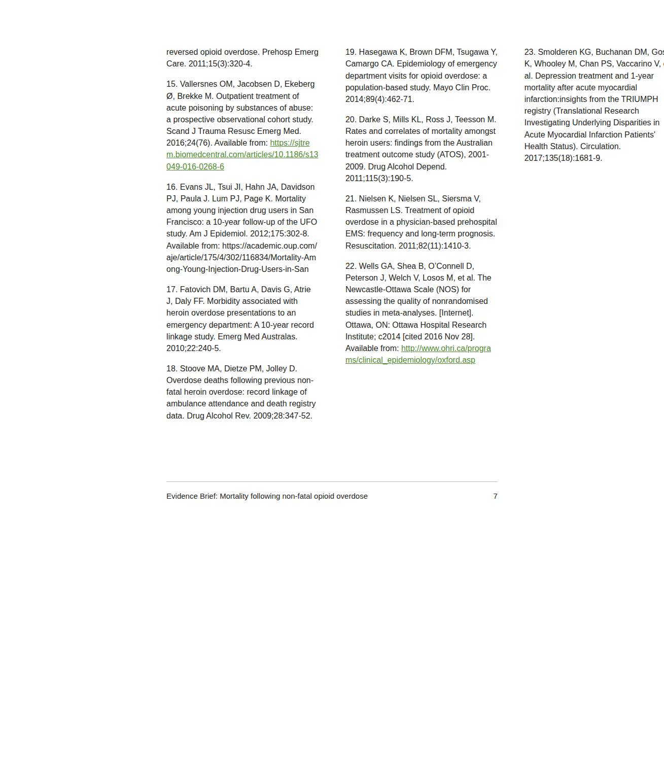reversed opioid overdose. Prehosp Emerg Care. 2011;15(3):320-4.
15. Vallersnes OM, Jacobsen D, Ekeberg Ø, Brekke M. Outpatient treatment of acute poisoning by substances of abuse: a prospective observational cohort study. Scand J Trauma Resusc Emerg Med. 2016;24(76). Available from: https://sjtrem.biomedcentral.com/articles/10.1186/s13049-016-0268-6
16. Evans JL, Tsui JI, Hahn JA, Davidson PJ, Paula J. Lum PJ, Page K. Mortality among young injection drug users in San Francisco: a 10-year follow-up of the UFO study. Am J Epidemiol. 2012;175:302-8. Available from: https://academic.oup.com/aje/article/175/4/302/116834/Mortality-Among-Young-Injection-Drug-Users-in-San
17. Fatovich DM, Bartu A, Davis G, Atrie J, Daly FF. Morbidity associated with heroin overdose presentations to an emergency department: A 10-year record linkage study. Emerg Med Australas. 2010;22:240-5.
18. Stoove MA, Dietze PM, Jolley D. Overdose deaths following previous non-fatal heroin overdose: record linkage of ambulance attendance and death registry data. Drug Alcohol Rev. 2009;28:347-52.
19. Hasegawa K, Brown DFM, Tsugawa Y, Camargo CA. Epidemiology of emergency department visits for opioid overdose: a population-based study. Mayo Clin Proc. 2014;89(4):462-71.
20. Darke S, Mills KL, Ross J, Teesson M. Rates and correlates of mortality amongst heroin users: findings from the Australian treatment outcome study (ATOS), 2001-2009. Drug Alcohol Depend. 2011;115(3):190-5.
21. Nielsen K, Nielsen SL, Siersma V, Rasmussen LS. Treatment of opioid overdose in a physician-based prehospital EMS: frequency and long-term prognosis. Resuscitation. 2011;82(11):1410-3.
22. Wells GA, Shea B, O’Connell D, Peterson J, Welch V, Losos M, et al. The Newcastle-Ottawa Scale (NOS) for assessing the quality of nonrandomised studies in meta-analyses. [Internet]. Ottawa, ON: Ottawa Hospital Research Institute; c2014 [cited 2016 Nov 28]. Available from: http://www.ohri.ca/programs/clinical_epidemiology/oxford.asp
23. Smolderen KG, Buchanan DM, Gosch K, Whooley M, Chan PS, Vaccarino V, et al. Depression treatment and 1-year mortality after acute myocardial infarction:insights from the TRIUMPH registry (Translational Research Investigating Underlying Disparities in Acute Myocardial Infarction Patients' Health Status). Circulation. 2017;135(18):1681-9.
Evidence Brief: Mortality following non-fatal opioid overdose 7